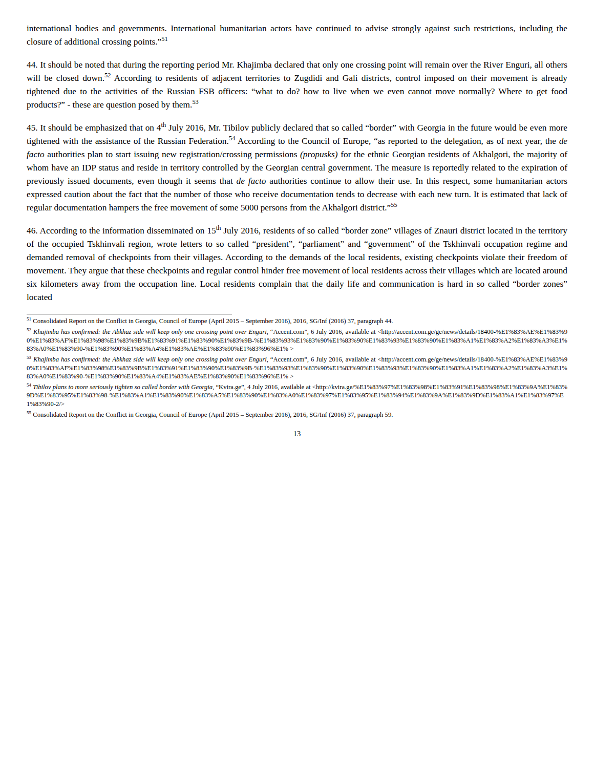international bodies and governments. International humanitarian actors have continued to advise strongly against such restrictions, including the closure of additional crossing points.”51
44. It should be noted that during the reporting period Mr. Khajimba declared that only one crossing point will remain over the River Enguri, all others will be closed down.52 According to residents of adjacent territories to Zugdidi and Gali districts, control imposed on their movement is already tightened due to the activities of the Russian FSB officers: “what to do? how to live when we even cannot move normally? Where to get food products?” - these are question posed by them.53
45. It should be emphasized that on 4th July 2016, Mr. Tibilov publicly declared that so called “border” with Georgia in the future would be even more tightened with the assistance of the Russian Federation.54 According to the Council of Europe, “as reported to the delegation, as of next year, the de facto authorities plan to start issuing new registration/crossing permissions (propusks) for the ethnic Georgian residents of Akhalgori, the majority of whom have an IDP status and reside in territory controlled by the Georgian central government. The measure is reportedly related to the expiration of previously issued documents, even though it seems that de facto authorities continue to allow their use. In this respect, some humanitarian actors expressed caution about the fact that the number of those who receive documentation tends to decrease with each new turn. It is estimated that lack of regular documentation hampers the free movement of some 5000 persons from the Akhalgori district.”55
46. According to the information disseminated on 15th July 2016, residents of so called “border zone” villages of Znauri district located in the territory of the occupied Tskhinvali region, wrote letters to so called “president”, “parliament” and “government” of the Tskhinvali occupation regime and demanded removal of checkpoints from their villages. According to the demands of the local residents, existing checkpoints violate their freedom of movement. They argue that these checkpoints and regular control hinder free movement of local residents across their villages which are located around six kilometers away from the occupation line. Local residents complain that the daily life and communication is hard in so called “border zones” located
51 Consolidated Report on the Conflict in Georgia, Council of Europe (April 2015 – September 2016), 2016, SG/Inf (2016) 37, paragraph 44.
52 Khajimba has confirmed: the Abkhaz side will keep only one crossing point over Enguri, “Accent.com”, 6 July 2016, available at <http://accent.com.ge/ge/news/details/18400-%E1%83%AE%E1%83%90%E1%83%AF%E1%83%98%E1%83%9B%E1%83%91%E1%83%90%E1%83%9B-%E1%83%93%E1%83%90%E1%83%90%E1%83%93%E1%83%90%E1%83%A1%E1%83%A2%E1%83%A3%E1%83%A0%E1%83%90-%E1%83%90%E1%83%A4%E1%83%AE%E1%83%90%E1%83%96%E1% >
53 Khajimba has confirmed: the Abkhaz side will keep only one crossing point over Enguri, “Accent.com”, 6 July 2016, available at <http://accent.com.ge/ge/news/details/18400-%E1%83%AE%E1%83%90%E1%83%AF%E1%83%98%E1%83%9B%E1%83%91%E1%83%90%E1%83%9B-%E1%83%93%E1%83%90%E1%83%90%E1%83%93%E1%83%90%E1%83%A1%E1%83%A2%E1%83%A3%E1%83%A0%E1%83%90-%E1%83%90%E1%83%A4%E1%83%AE%E1%83%90%E1%83%96%E1% >
54 Tibilov plans to more seriously tighten so called border with Georgia, “Kvira.ge”, 4 July 2016, available at <http://kvira.ge/%E1%83%97%E1%83%98%E1%83%91%E1%83%98%E1%83%9A%E1%83%9D%E1%83%95%E1%83%98-%E1%83%A1%E1%83%90%E1%83%A5%E1%83%90%E1%83%A0%E1%83%97%E1%83%95%E1%83%94%E1%83%9A%E1%83%9D%E1%83%A1%E1%83%97%E1%83%90-2/>
55 Consolidated Report on the Conflict in Georgia, Council of Europe (April 2015 – September 2016), 2016, SG/Inf (2016) 37, paragraph 59.
13